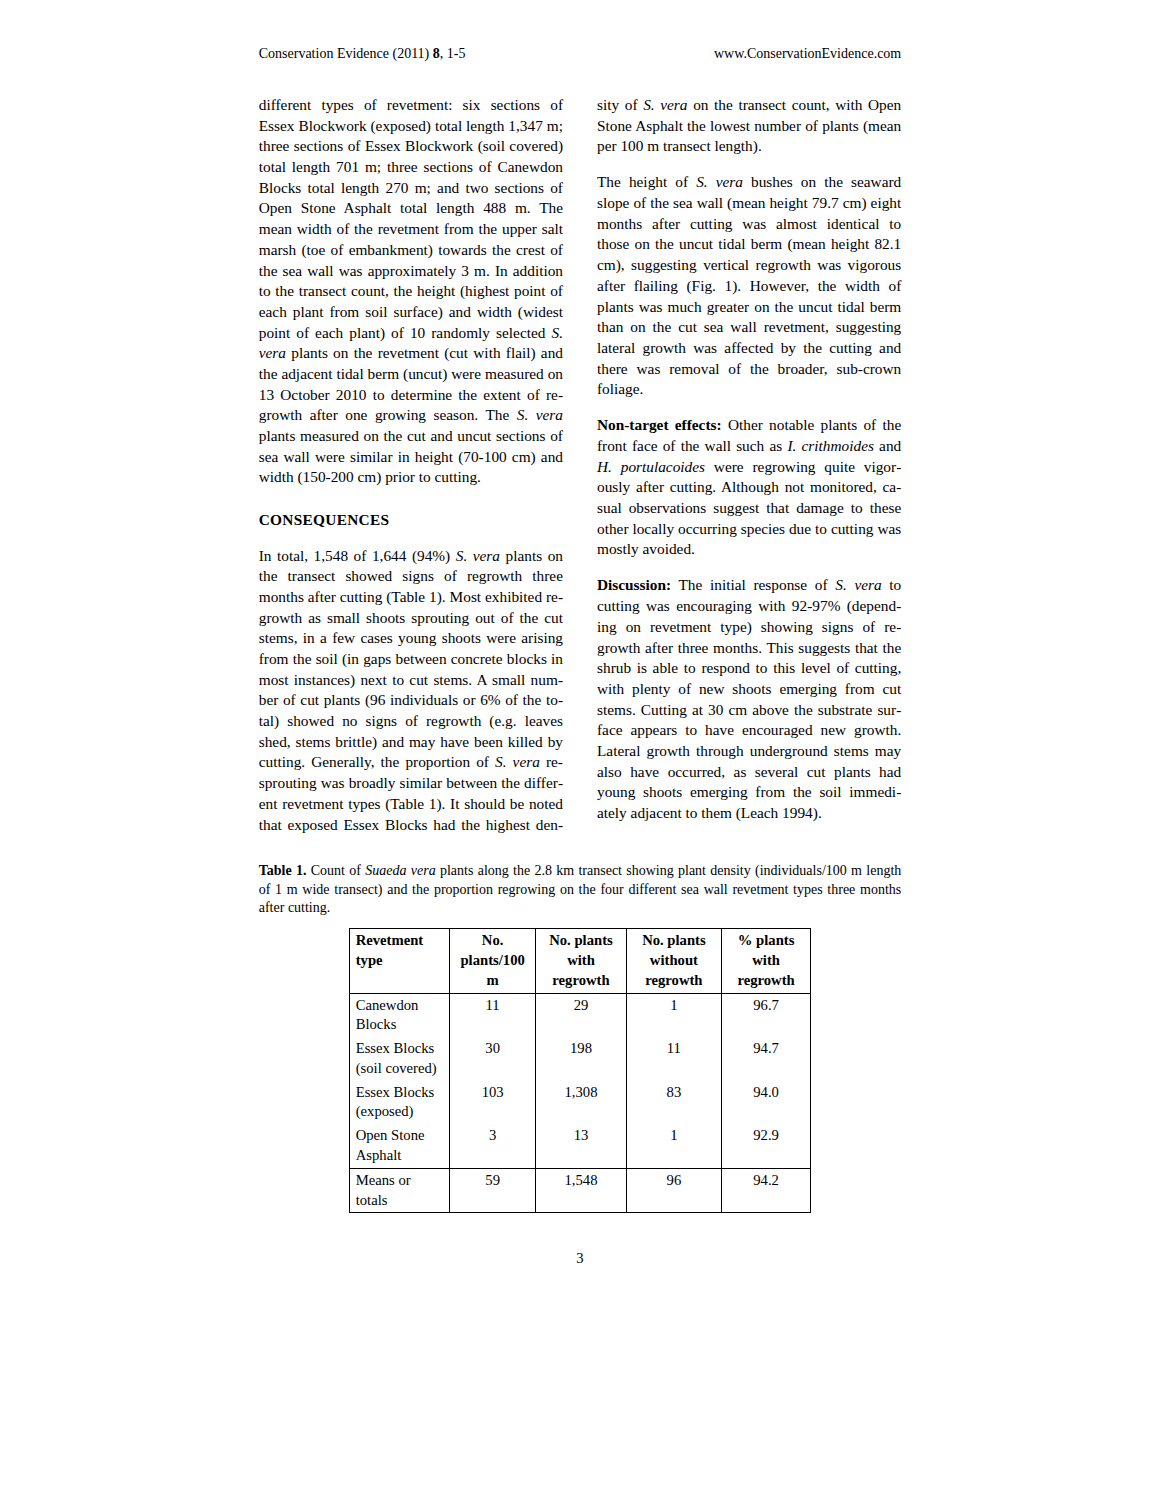Conservation Evidence (2011) 8, 1-5
www.ConservationEvidence.com
different types of revetment: six sections of Essex Blockwork (exposed) total length 1,347 m; three sections of Essex Blockwork (soil covered) total length 701 m; three sections of Canewdon Blocks total length 270 m; and two sections of Open Stone Asphalt total length 488 m. The mean width of the revetment from the upper salt marsh (toe of embankment) towards the crest of the sea wall was approximately 3 m. In addition to the transect count, the height (highest point of each plant from soil surface) and width (widest point of each plant) of 10 randomly selected S. vera plants on the revetment (cut with flail) and the adjacent tidal berm (uncut) were measured on 13 October 2010 to determine the extent of regrowth after one growing season. The S. vera plants measured on the cut and uncut sections of sea wall were similar in height (70-100 cm) and width (150-200 cm) prior to cutting.
CONSEQUENCES
In total, 1,548 of 1,644 (94%) S. vera plants on the transect showed signs of regrowth three months after cutting (Table 1). Most exhibited regrowth as small shoots sprouting out of the cut stems, in a few cases young shoots were arising from the soil (in gaps between concrete blocks in most instances) next to cut stems. A small number of cut plants (96 individuals or 6% of the total) showed no signs of regrowth (e.g. leaves shed, stems brittle) and may have been killed by cutting. Generally, the proportion of S. vera resprouting was broadly similar between the different revetment types (Table 1). It should be noted that exposed Essex Blocks had the highest density of S. vera on the transect count, with Open Stone Asphalt the lowest number of plants (mean per 100 m transect length).
The height of S. vera bushes on the seaward slope of the sea wall (mean height 79.7 cm) eight months after cutting was almost identical to those on the uncut tidal berm (mean height 82.1 cm), suggesting vertical regrowth was vigorous after flailing (Fig. 1). However, the width of plants was much greater on the uncut tidal berm than on the cut sea wall revetment, suggesting lateral growth was affected by the cutting and there was removal of the broader, sub-crown foliage.
Non-target effects: Other notable plants of the front face of the wall such as I. crithmoides and H. portulacoides were regrowing quite vigorously after cutting. Although not monitored, casual observations suggest that damage to these other locally occurring species due to cutting was mostly avoided.
Discussion: The initial response of S. vera to cutting was encouraging with 92-97% (depending on revetment type) showing signs of regrowth after three months. This suggests that the shrub is able to respond to this level of cutting, with plenty of new shoots emerging from cut stems. Cutting at 30 cm above the substrate surface appears to have encouraged new growth. Lateral growth through underground stems may also have occurred, as several cut plants had young shoots emerging from the soil immediately adjacent to them (Leach 1994).
Table 1. Count of Suaeda vera plants along the 2.8 km transect showing plant density (individuals/100 m length of 1 m wide transect) and the proportion regrowing on the four different sea wall revetment types three months after cutting.
| Revetment type | No. plants/100 m | No. plants with regrowth | No. plants without regrowth | % plants with regrowth |
| --- | --- | --- | --- | --- |
| Canewdon Blocks | 11 | 29 | 1 | 96.7 |
| Essex Blocks (soil covered) | 30 | 198 | 11 | 94.7 |
| Essex Blocks (exposed) | 103 | 1,308 | 83 | 94.0 |
| Open Stone Asphalt | 3 | 13 | 1 | 92.9 |
| Means or totals | 59 | 1,548 | 96 | 94.2 |
3